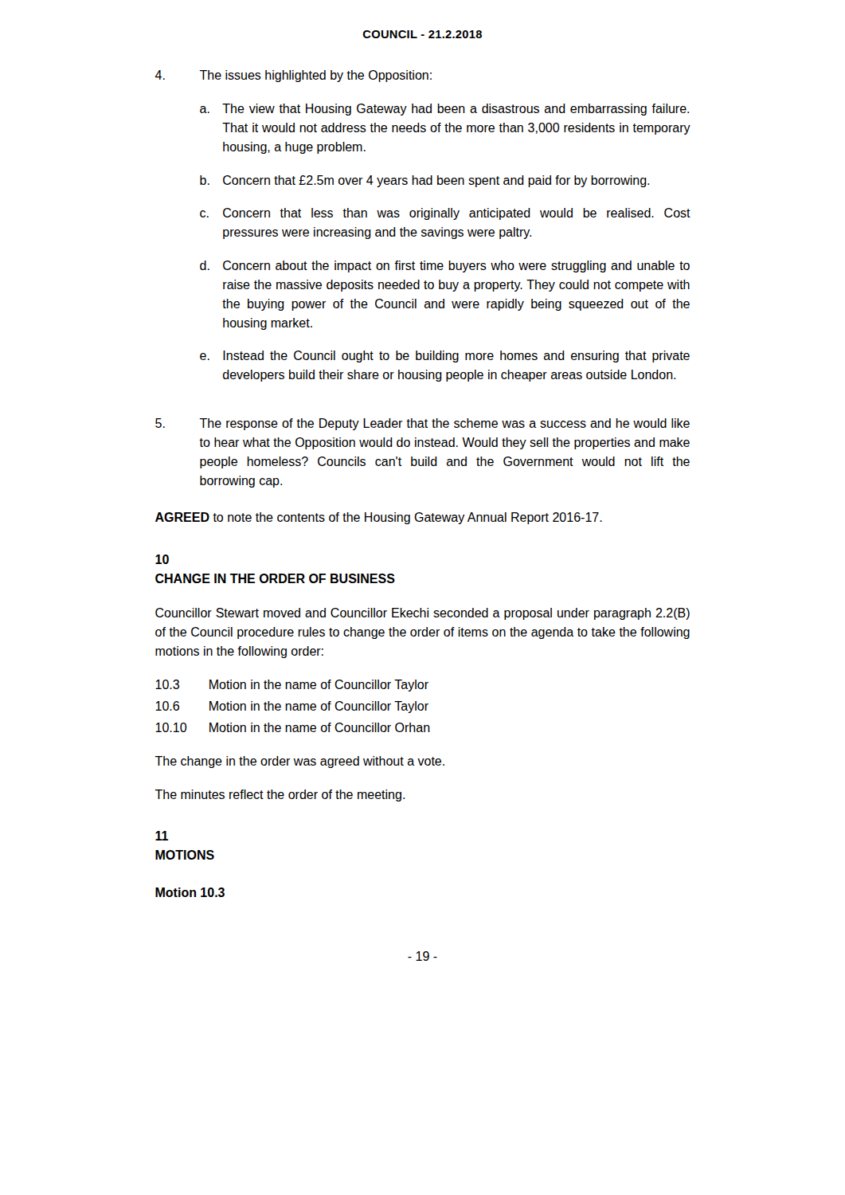COUNCIL - 21.2.2018
4.
The issues highlighted by the Opposition:
a.
The view that Housing Gateway had been a disastrous and embarrassing failure. That it would not address the needs of the more than 3,000 residents in temporary housing, a huge problem.
b.
Concern that £2.5m over 4 years had been spent and paid for by borrowing.
c.
Concern that less than was originally anticipated would be realised. Cost pressures were increasing and the savings were paltry.
d.
Concern about the impact on first time buyers who were struggling and unable to raise the massive deposits needed to buy a property. They could not compete with the buying power of the Council and were rapidly being squeezed out of the housing market.
e.
Instead the Council ought to be building more homes and ensuring that private developers build their share or housing people in cheaper areas outside London.
5.
The response of the Deputy Leader that the scheme was a success and he would like to hear what the Opposition would do instead. Would they sell the properties and make people homeless? Councils can't build and the Government would not lift the borrowing cap.
AGREED to note the contents of the Housing Gateway Annual Report 2016-17.
10
Change in the Order of Business
Councillor Stewart moved and Councillor Ekechi seconded a proposal under paragraph 2.2(B) of the Council procedure rules to change the order of items on the agenda to take the following motions in the following order:
10.3 Motion in the name of Councillor Taylor
10.6 Motion in the name of Councillor Taylor
10.10 Motion in the name of Councillor Orhan
The change in the order was agreed without a vote.
The minutes reflect the order of the meeting.
11
Motions
Motion 10.3
- 19 -